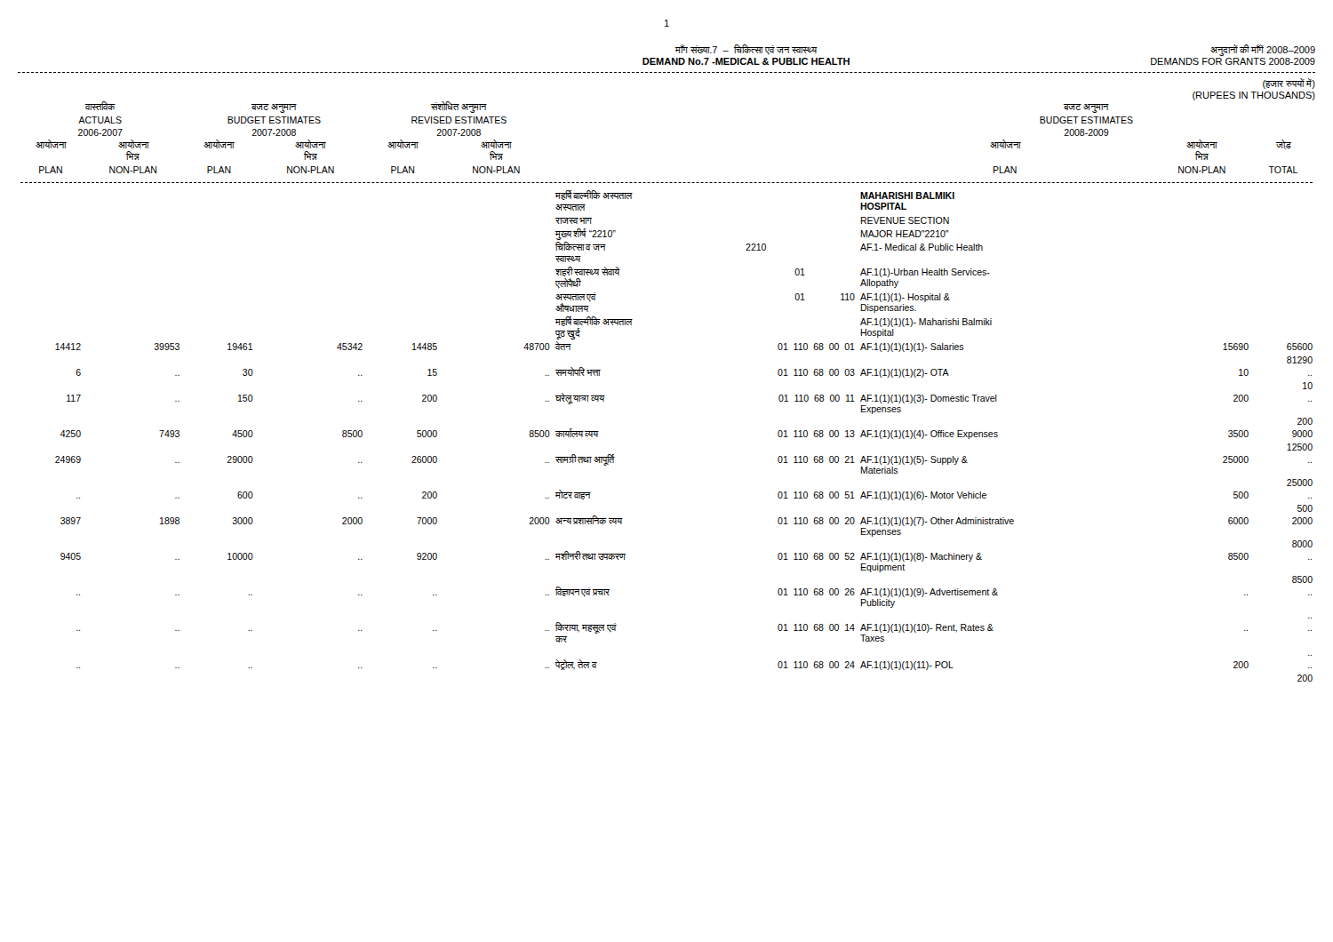1
माँग संख्या.7 – चिकित्सा एवं जन स्वास्थ्य
DEMAND No.7 -MEDICAL & PUBLIC HEALTH
अनुदानों की माँगें 2008–2009
DEMANDS FOR GRANTS 2008-2009
(हजार रुपयों में)
(RUPEES IN THOUSANDS)
| वास्तविक | बजट अनुमान | संशोधित अनुमान | | | | | बजट अनुमान |
| --- | --- | --- | --- | --- | --- | --- | --- |
| ACTUALS | BUDGET ESTIMATES | REVISED ESTIMATES | | | | | BUDGET ESTIMATES |
| 2006-2007 | 2007-2008 | 2007-2008 | | | | | 2008-2009 |
| आयोजना | आयोजना भिन्न | आयोजना | आयोजना भिन्न | आयोजना | आयोजना भिन्न | | | | | आयोजना | आयोजना भिन्न | जोड़ |
| PLAN | NON-PLAN | PLAN | NON-PLAN | PLAN | NON-PLAN | | | | | PLAN | NON-PLAN | TOTAL |
| | महर्षि बाल्मीकि अस्पताल अस्पताल | MAHARISHI BALMIKI HOSPITAL |
| | राजस्व भाग | REVENUE SECTION |
| | मुख्य शीर्ष “2210” | MAJOR HEAD"2210" |
| | चिकित्सा व जन स्वास्थ्य | 2210 | | | AF.1- Medical & Public Health |
| | शहरी स्वास्थ्य सेवायें एलोपैथी | | 01 | | AF.1(1)-Urban Health Services- Allopathy |
| | अस्पताल एवं औषधालय | | 01 | 110 | AF.1(1)(1)- Hospital & Dispensaries. |
| | महर्षि बाल्मीकि अस्पताल पूठ खुर्द | | | | AF.1(1)(1)(1)- Maharishi Balmiki Hospital |
| 14412 | 39953 | 19461 | 45342 | 14485 | 48700 | वेतन | 01 110 68 00 01 | AF.1(1)(1)(1)(1)- Salaries | 15690 | 65600 |
| | | 81290 |
| 6 | .. | 30 | .. | 15 | .. | समयोपरि भत्ता | 01 110 68 00 03 | AF.1(1)(1)(1)(2)- OTA | 10 | .. |
| | 10 |
| 117 | .. | 150 | .. | 200 | .. | घरेलू यात्रा व्यय | 01 110 68 00 11 | AF.1(1)(1)(1)(3)- Domestic Travel Expenses | 200 | .. |
| | 200 |
| 4250 | 7493 | 4500 | 8500 | 5000 | 8500 | कार्यालय व्यय | 01 110 68 00 13 | AF.1(1)(1)(1)(4)- Office Expenses | 3500 | 9000 |
| | 12500 |
| 24969 | .. | 29000 | .. | 26000 | .. | सामग्री तथा आपूर्ति | 01 110 68 00 21 | AF.1(1)(1)(1)(5)- Supply & Materials | 25000 | .. |
| | 25000 |
| .. | .. | 600 | .. | 200 | .. | मोटर वाहन | 01 110 68 00 51 | AF.1(1)(1)(1)(6)- Motor Vehicle | 500 | .. |
| | 500 |
| 3897 | 1898 | 3000 | 2000 | 7000 | 2000 | अन्य प्रशासनिक व्यय | 01 110 68 00 20 | AF.1(1)(1)(1)(7)- Other Administrative Expenses | 6000 | 2000 |
| | 8000 |
| 9405 | .. | 10000 | .. | 9200 | .. | मशीनरी तथा उपकरण | 01 110 68 00 52 | AF.1(1)(1)(1)(8)- Machinery & Equipment | 8500 | .. |
| | 8500 |
| .. | .. | .. | .. | .. | .. | विज्ञापन एवं प्रचार | 01 110 68 00 26 | AF.1(1)(1)(1)(9)- Advertisement & Publicity | .. | .. |
| | .. |
| .. | .. | .. | .. | .. | .. | किराया, महसूल एवं कर | 01 110 68 00 14 | AF.1(1)(1)(1)(10)- Rent, Rates & Taxes | .. | .. |
| | .. |
| .. | .. | .. | .. | .. | .. | पेट्रोल, तेल व | 01 110 68 00 24 | AF.1(1)(1)(1)(11)- POL | 200 | .. |
| | 200 |